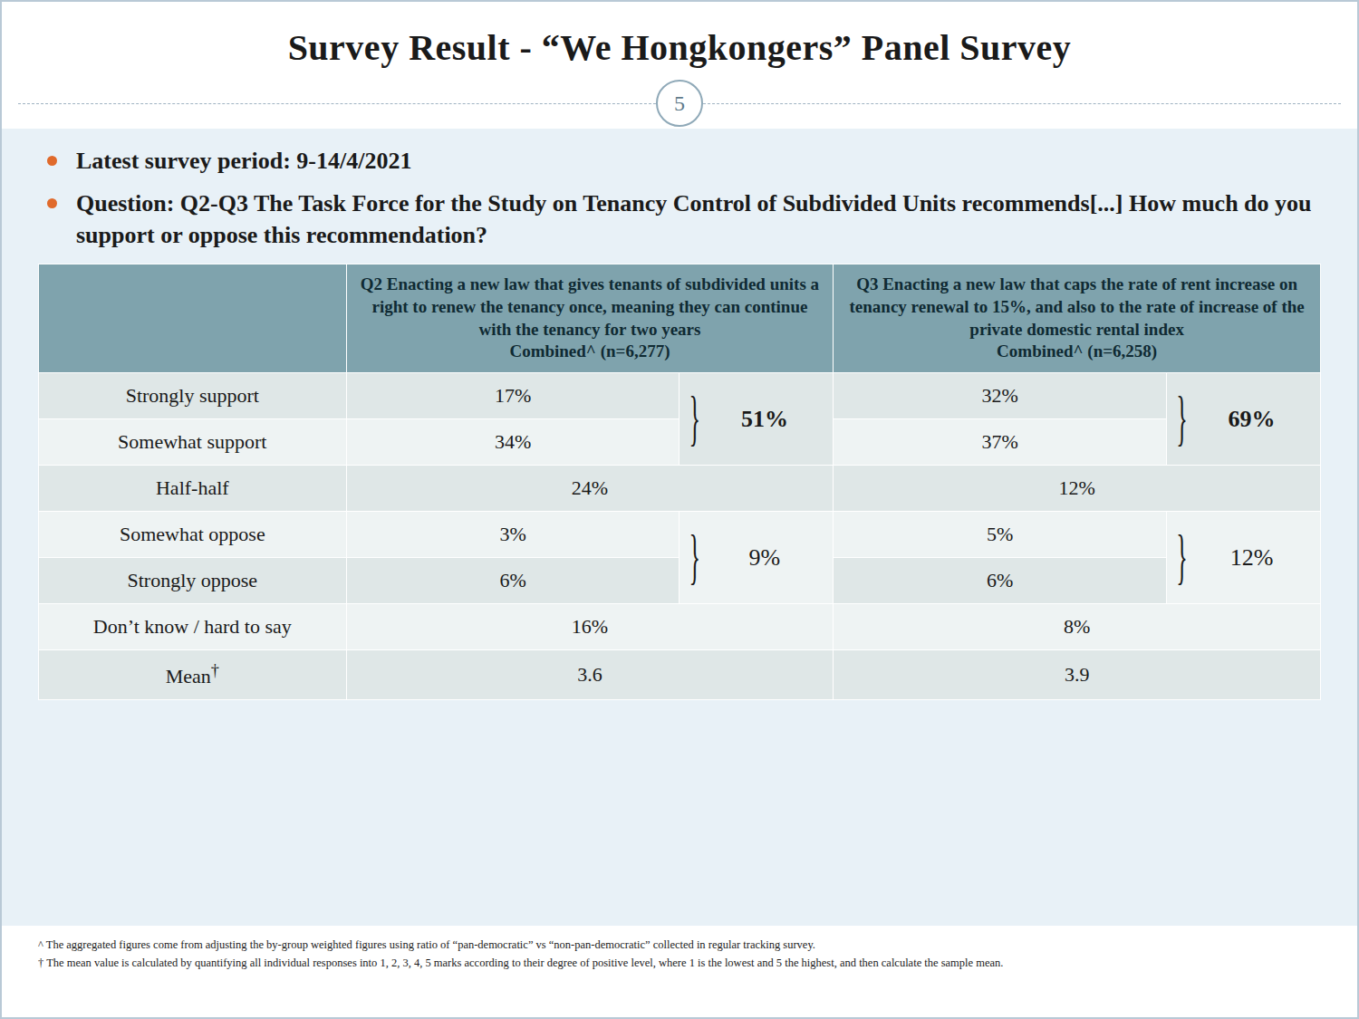Survey Result - “We Hongkongers” Panel Survey
5
Latest survey period: 9-14/4/2021
Question: Q2-Q3 The Task Force for the Study on Tenancy Control of Subdivided Units recommends[...] How much do you support or oppose this recommendation?
| | Q2 Enacting a new law that gives tenants of subdivided units a right to renew the tenancy once, meaning they can continue with the tenancy for two years Combined^ (n=6,277) | Q3 Enacting a new law that caps the rate of rent increase on tenancy renewal to 15%, and also to the rate of increase of the private domestic rental index Combined^ (n=6,258) |
| --- | --- | --- |
| Strongly support | 17% | } 51% | 32% | } 69% |
| Somewhat support | 34% | 37% |
| Half-half | 24% | 12% |
| Somewhat oppose | 3% | } 9% | 5% | } 12% |
| Strongly oppose | 6% | 6% |
| Don’t know / hard to say | 16% | 8% |
| Mean † | 3.6 | 3.9 |
^ The aggregated figures come from adjusting the by-group weighted figures using ratio of “pan-democratic” vs “non-pan-democratic” collected in regular tracking survey.
† The mean value is calculated by quantifying all individual responses into 1, 2, 3, 4, 5 marks according to their degree of positive level, where 1 is the lowest and 5 the highest, and then calculate the sample mean.